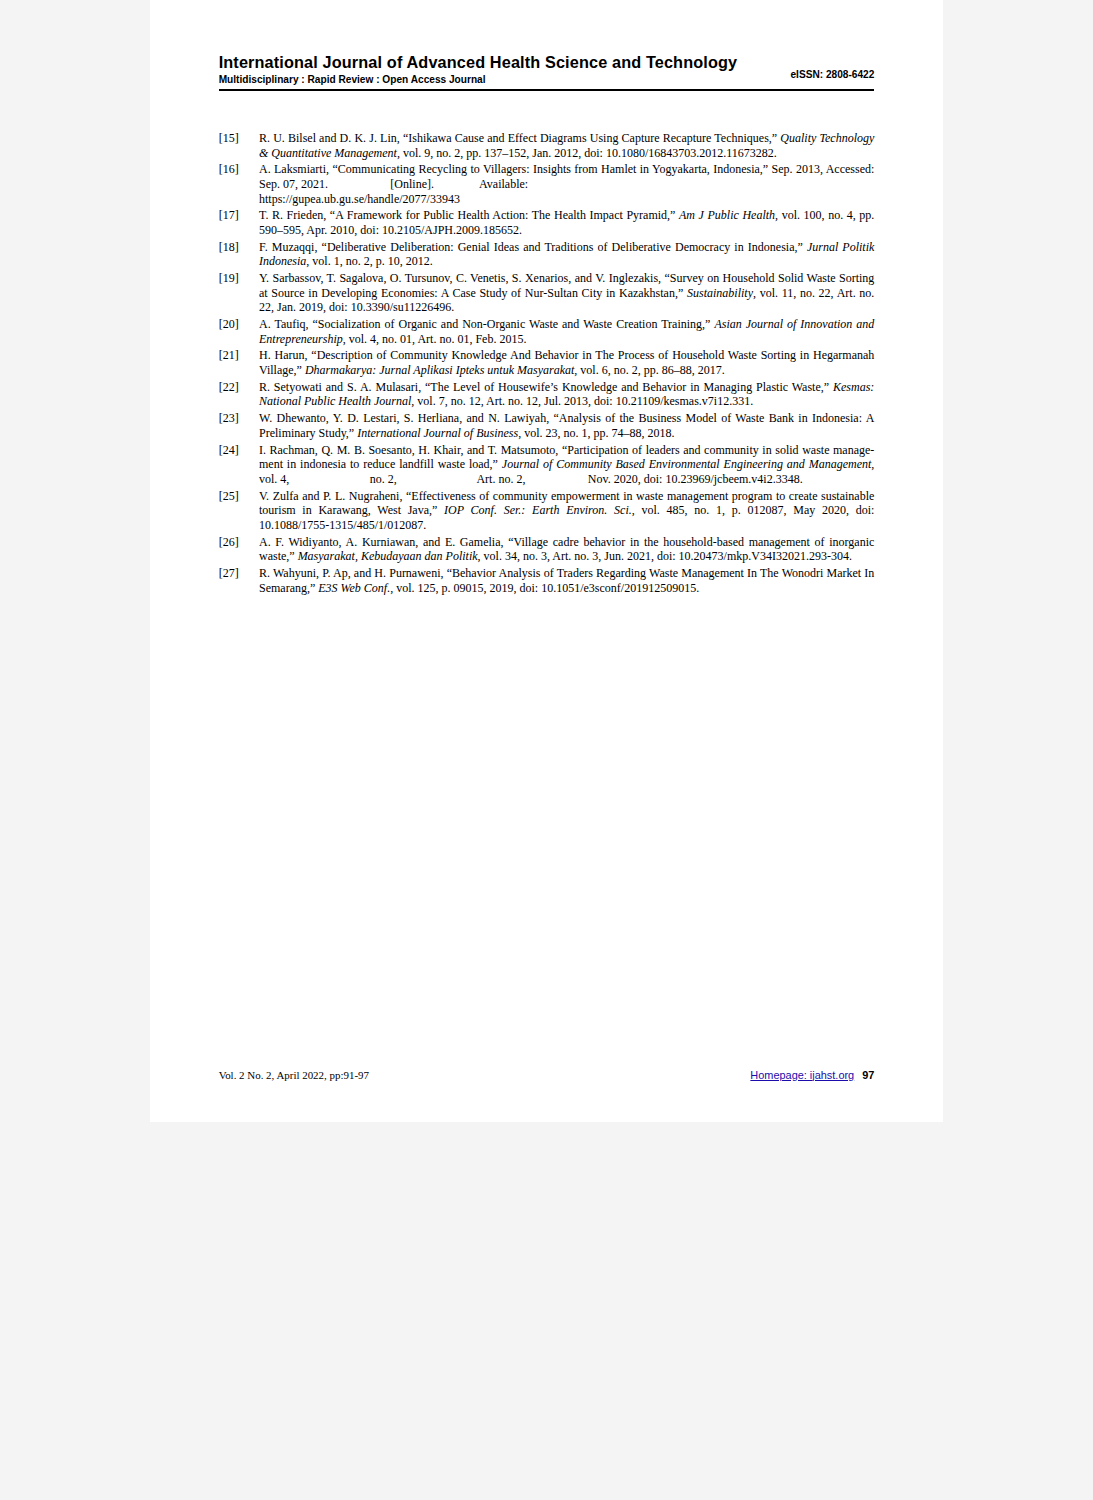International Journal of Advanced Health Science and Technology
Multidisciplinary : Rapid Review : Open Access Journal
eISSN: 2808-6422
[15] R. U. Bilsel and D. K. J. Lin, “Ishikawa Cause and Effect Diagrams Using Capture Recapture Techniques,” Quality Technology & Quantitative Management, vol. 9, no. 2, pp. 137–152, Jan. 2012, doi: 10.1080/16843703.2012.11673282.
[16] A. Laksmiarti, “Communicating Recycling to Villagers: Insights from Hamlet in Yogyakarta, Indonesia,” Sep. 2013, Accessed: Sep. 07, 2021. [Online]. Available: https://gupea.ub.gu.se/handle/2077/33943
[17] T. R. Frieden, “A Framework for Public Health Action: The Health Impact Pyramid,” Am J Public Health, vol. 100, no. 4, pp. 590–595, Apr. 2010, doi: 10.2105/AJPH.2009.185652.
[18] F. Muzaqqi, “Deliberative Deliberation: Genial Ideas and Traditions of Deliberative Democracy in Indonesia,” Jurnal Politik Indonesia, vol. 1, no. 2, p. 10, 2012.
[19] Y. Sarbassov, T. Sagalova, O. Tursunov, C. Venetis, S. Xenarios, and V. Inglezakis, “Survey on Household Solid Waste Sorting at Source in Developing Economies: A Case Study of Nur-Sultan City in Kazakhstan,” Sustainability, vol. 11, no. 22, Art. no. 22, Jan. 2019, doi: 10.3390/su11226496.
[20] A. Taufiq, “Socialization of Organic and Non-Organic Waste and Waste Creation Training,” Asian Journal of Innovation and Entrepreneurship, vol. 4, no. 01, Art. no. 01, Feb. 2015.
[21] H. Harun, “Description of Community Knowledge And Behavior in The Process of Household Waste Sorting in Hegarmanah Village,” Dharmakarya: Jurnal Aplikasi Ipteks untuk Masyarakat, vol. 6, no. 2, pp. 86–88, 2017.
[22] R. Setyowati and S. A. Mulasari, “The Level of Housewife’s Knowledge and Behavior in Managing Plastic Waste,” Kesmas: National Public Health Journal, vol. 7, no. 12, Art. no. 12, Jul. 2013, doi: 10.21109/kesmas.v7i12.331.
[23] W. Dhewanto, Y. D. Lestari, S. Herliana, and N. Lawiyah, “Analysis of the Business Model of Waste Bank in Indonesia: A Preliminary Study,” International Journal of Business, vol. 23, no. 1, pp. 74–88, 2018.
[24] I. Rachman, Q. M. B. Soesanto, H. Khair, and T. Matsumoto, “Participation of leaders and community in solid waste management in indonesia to reduce landfill waste load,” Journal of Community Based Environmental Engineering and Management, vol. 4, no. 2, Art. no. 2, Nov. 2020, doi: 10.23969/jcbeem.v4i2.3348.
[25] V. Zulfa and P. L. Nugraheni, “Effectiveness of community empowerment in waste management program to create sustainable tourism in Karawang, West Java,” IOP Conf. Ser.: Earth Environ. Sci., vol. 485, no. 1, p. 012087, May 2020, doi: 10.1088/1755-1315/485/1/012087.
[26] A. F. Widiyanto, A. Kurniawan, and E. Gamelia, “Village cadre behavior in the household-based management of inorganic waste,” Masyarakat, Kebudayaan dan Politik, vol. 34, no. 3, Art. no. 3, Jun. 2021, doi: 10.20473/mkp.V34I32021.293-304.
[27] R. Wahyuni, P. Ap, and H. Purnaweni, “Behavior Analysis of Traders Regarding Waste Management In The Wonodri Market In Semarang,” E3S Web Conf., vol. 125, p. 09015, 2019, doi: 10.1051/e3sconf/201912509015.
Vol. 2 No. 2, April 2022, pp:91-97
Homepage: ijahst.org 97